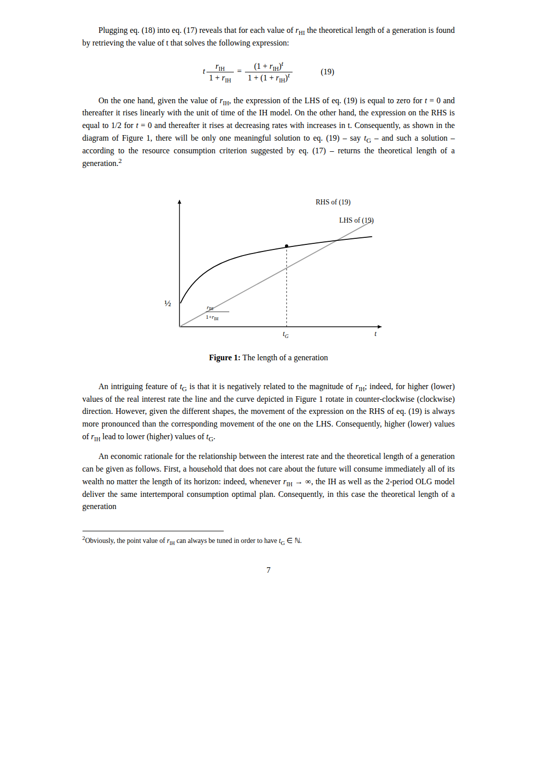Plugging eq. (18) into eq. (17) reveals that for each value of rHI the theoretical length of a generation is found by retrieving the value of t that solves the following expression:
trIH 1 + rIH = (1 + rIH)t 1 + (1 + rIH)t
(19)
On the one hand, given the value of rIH, the expression of the LHS of eq. (19) is equal to zero for t = 0 and thereafter it rises linearly with the unit of time of the IH model. On the other hand, the expression on the RHS is equal to 1/2 for t = 0 and thereafter it rises at decreasing rates with increases in t. Consequently, as shown in the diagram of Figure 1, there will be only one meaningful solution to eq. (19) – say tG – and such a solution – according to the resource consumption criterion suggested by eq. (17) – returns the theoretical length of a generation.2
RHS of (19) LHS of (19) ½ tG t rIH 1+rIH
Figure 1: The length of a generation
An intriguing feature of tG is that it is negatively related to the magnitude of rIH; indeed, for higher (lower) values of the real interest rate the line and the curve depicted in Figure 1 rotate in counter-clockwise (clockwise) direction. However, given the different shapes, the movement of the expression on the RHS of eq. (19) is always more pronounced than the corresponding movement of the one on the LHS. Consequently, higher (lower) values of rIH lead to lower (higher) values of tG.
An economic rationale for the relationship between the interest rate and the theoretical length of a generation can be given as follows. First, a household that does not care about the future will consume immediately all of its wealth no matter the length of its horizon: indeed, whenever rIH → ∞, the IH as well as the 2-period OLG model deliver the same intertemporal consumption optimal plan. Consequently, in this case the theoretical length of a generation
2Obviously, the point value of rIH can always be tuned in order to have tG ∈ ℕ.
7